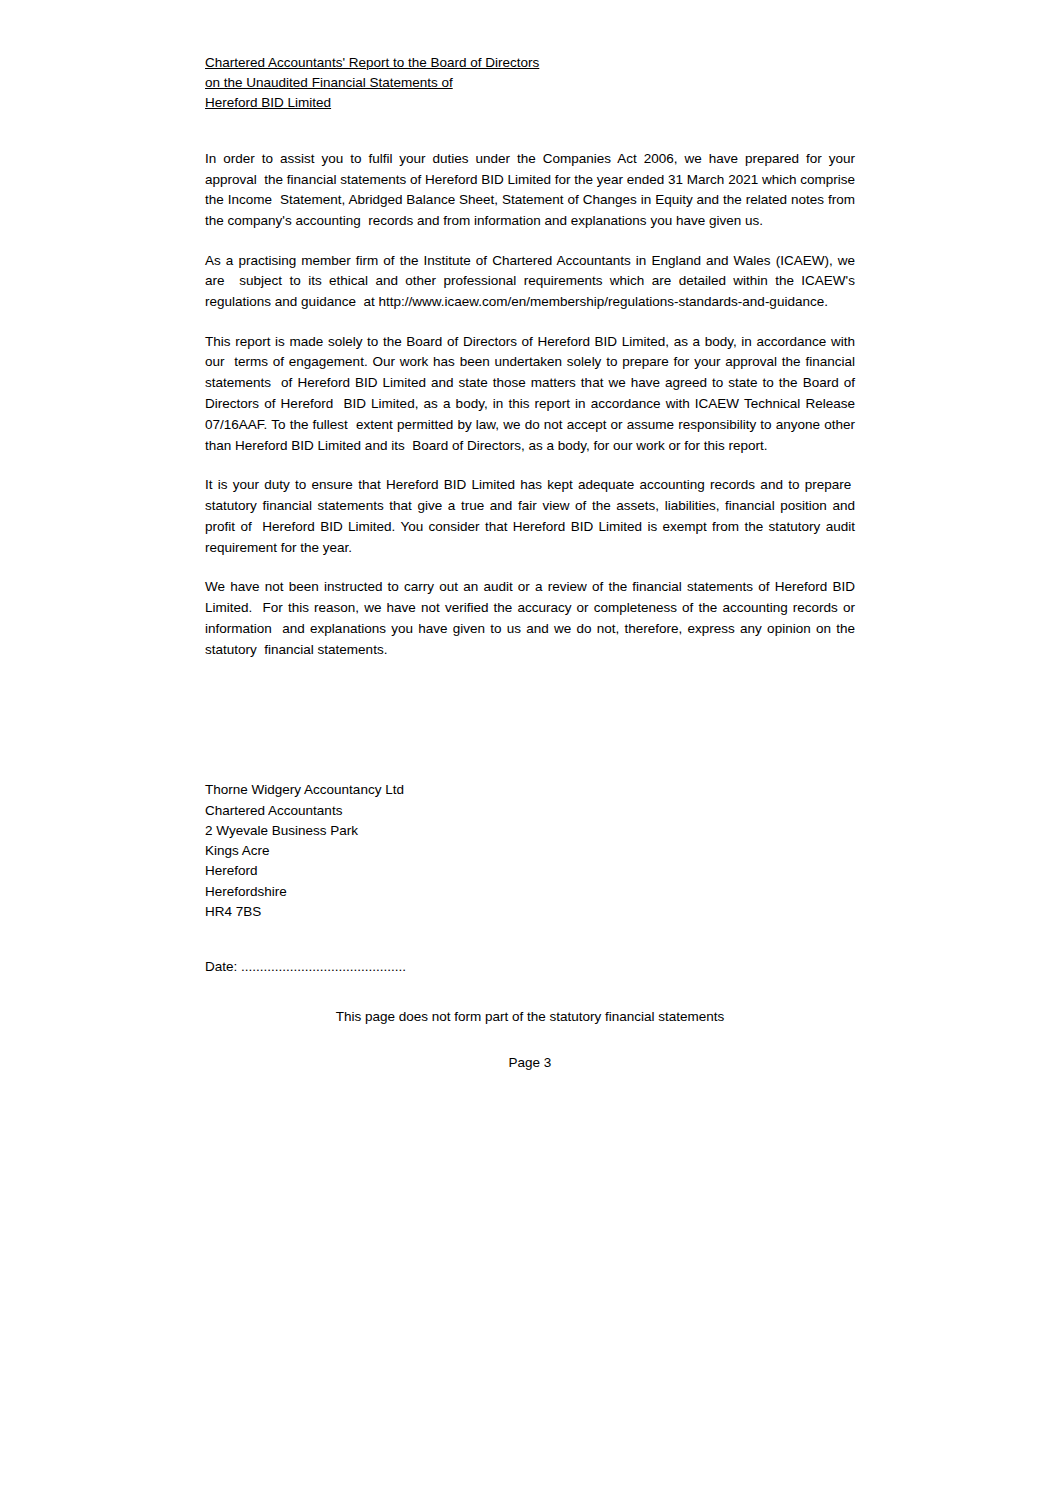Chartered Accountants' Report to the Board of Directors
on the Unaudited Financial Statements of
Hereford BID Limited
In order to assist you to fulfil your duties under the Companies Act 2006, we have prepared for your approval the financial statements of Hereford BID Limited for the year ended 31 March 2021 which comprise the Income Statement, Abridged Balance Sheet, Statement of Changes in Equity and the related notes from the company's accounting records and from information and explanations you have given us.
As a practising member firm of the Institute of Chartered Accountants in England and Wales (ICAEW), we are subject to its ethical and other professional requirements which are detailed within the ICAEW's regulations and guidance at http://www.icaew.com/en/membership/regulations-standards-and-guidance.
This report is made solely to the Board of Directors of Hereford BID Limited, as a body, in accordance with our terms of engagement. Our work has been undertaken solely to prepare for your approval the financial statements of Hereford BID Limited and state those matters that we have agreed to state to the Board of Directors of Hereford BID Limited, as a body, in this report in accordance with ICAEW Technical Release 07/16AAF. To the fullest extent permitted by law, we do not accept or assume responsibility to anyone other than Hereford BID Limited and its Board of Directors, as a body, for our work or for this report.
It is your duty to ensure that Hereford BID Limited has kept adequate accounting records and to prepare statutory financial statements that give a true and fair view of the assets, liabilities, financial position and profit of Hereford BID Limited. You consider that Hereford BID Limited is exempt from the statutory audit requirement for the year.
We have not been instructed to carry out an audit or a review of the financial statements of Hereford BID Limited. For this reason, we have not verified the accuracy or completeness of the accounting records or information and explanations you have given to us and we do not, therefore, express any opinion on the statutory financial statements.
Thorne Widgery Accountancy Ltd
Chartered Accountants
2 Wyevale Business Park
Kings Acre
Hereford
Herefordshire
HR4 7BS
Date: ............................................
This page does not form part of the statutory financial statements
Page 3